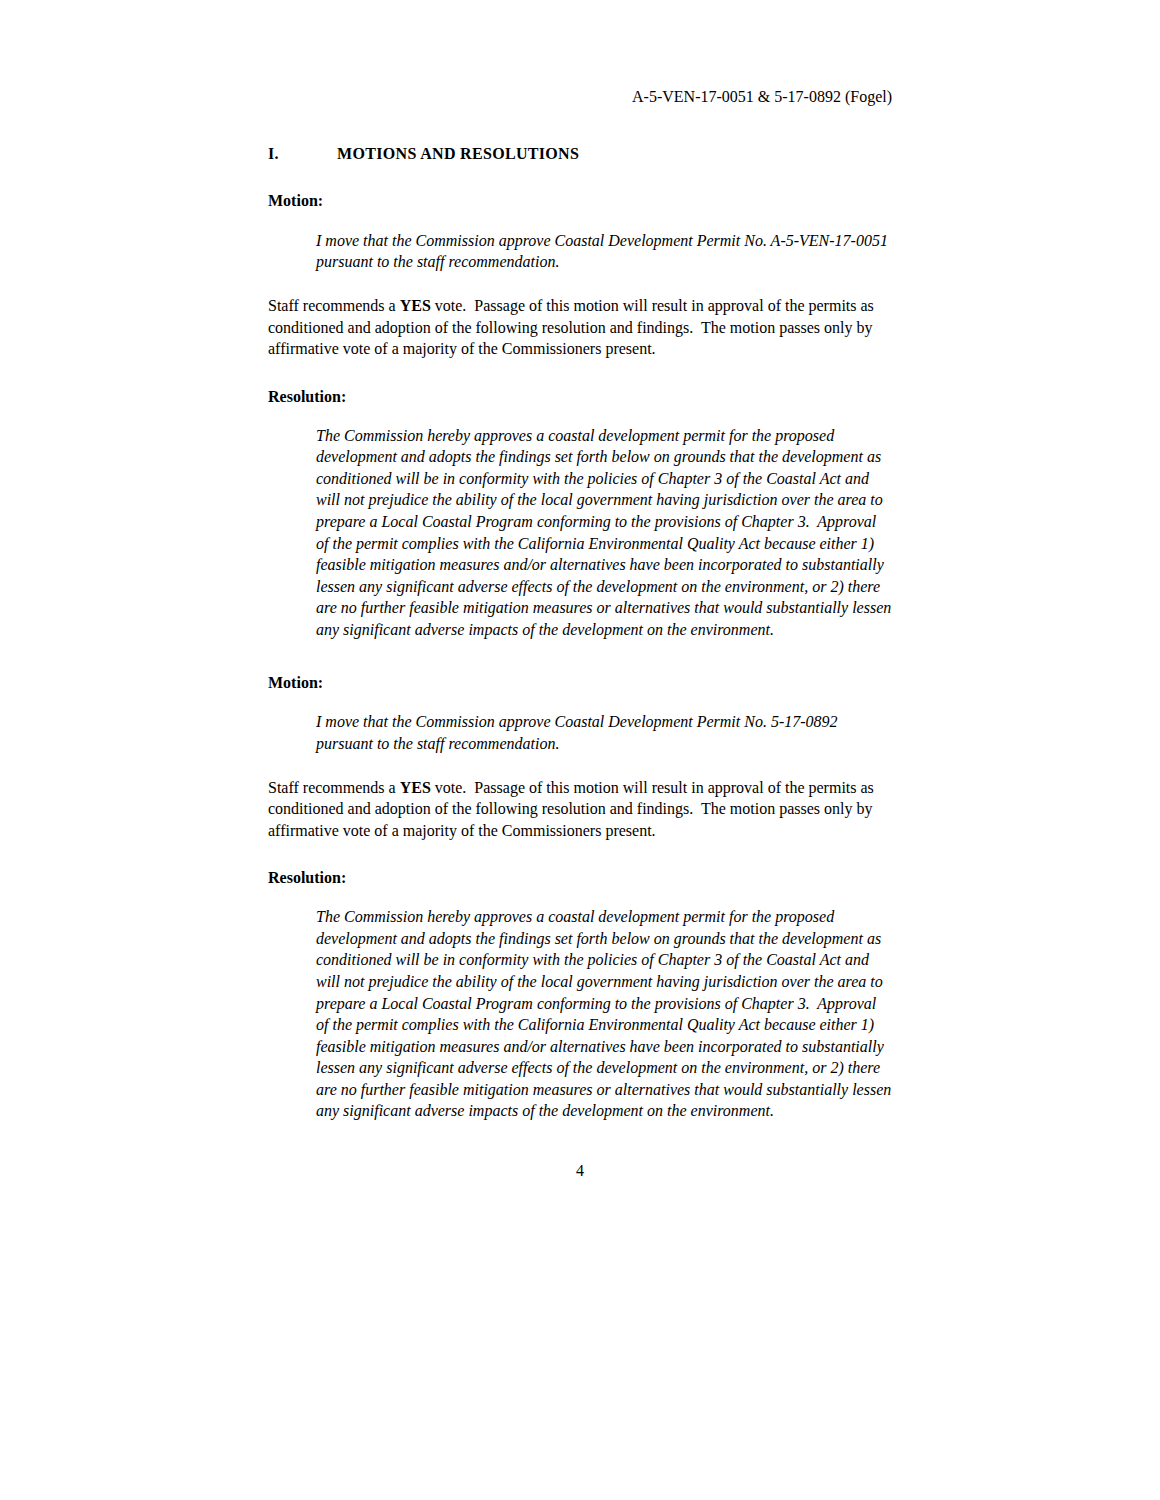A-5-VEN-17-0051 & 5-17-0892 (Fogel)
I. MOTIONS AND RESOLUTIONS
Motion:
I move that the Commission approve Coastal Development Permit No. A-5-VEN-17-0051 pursuant to the staff recommendation.
Staff recommends a YES vote. Passage of this motion will result in approval of the permits as conditioned and adoption of the following resolution and findings. The motion passes only by affirmative vote of a majority of the Commissioners present.
Resolution:
The Commission hereby approves a coastal development permit for the proposed development and adopts the findings set forth below on grounds that the development as conditioned will be in conformity with the policies of Chapter 3 of the Coastal Act and will not prejudice the ability of the local government having jurisdiction over the area to prepare a Local Coastal Program conforming to the provisions of Chapter 3. Approval of the permit complies with the California Environmental Quality Act because either 1) feasible mitigation measures and/or alternatives have been incorporated to substantially lessen any significant adverse effects of the development on the environment, or 2) there are no further feasible mitigation measures or alternatives that would substantially lessen any significant adverse impacts of the development on the environment.
Motion:
I move that the Commission approve Coastal Development Permit No. 5-17-0892 pursuant to the staff recommendation.
Staff recommends a YES vote. Passage of this motion will result in approval of the permits as conditioned and adoption of the following resolution and findings. The motion passes only by affirmative vote of a majority of the Commissioners present.
Resolution:
The Commission hereby approves a coastal development permit for the proposed development and adopts the findings set forth below on grounds that the development as conditioned will be in conformity with the policies of Chapter 3 of the Coastal Act and will not prejudice the ability of the local government having jurisdiction over the area to prepare a Local Coastal Program conforming to the provisions of Chapter 3. Approval of the permit complies with the California Environmental Quality Act because either 1) feasible mitigation measures and/or alternatives have been incorporated to substantially lessen any significant adverse effects of the development on the environment, or 2) there are no further feasible mitigation measures or alternatives that would substantially lessen any significant adverse impacts of the development on the environment.
4